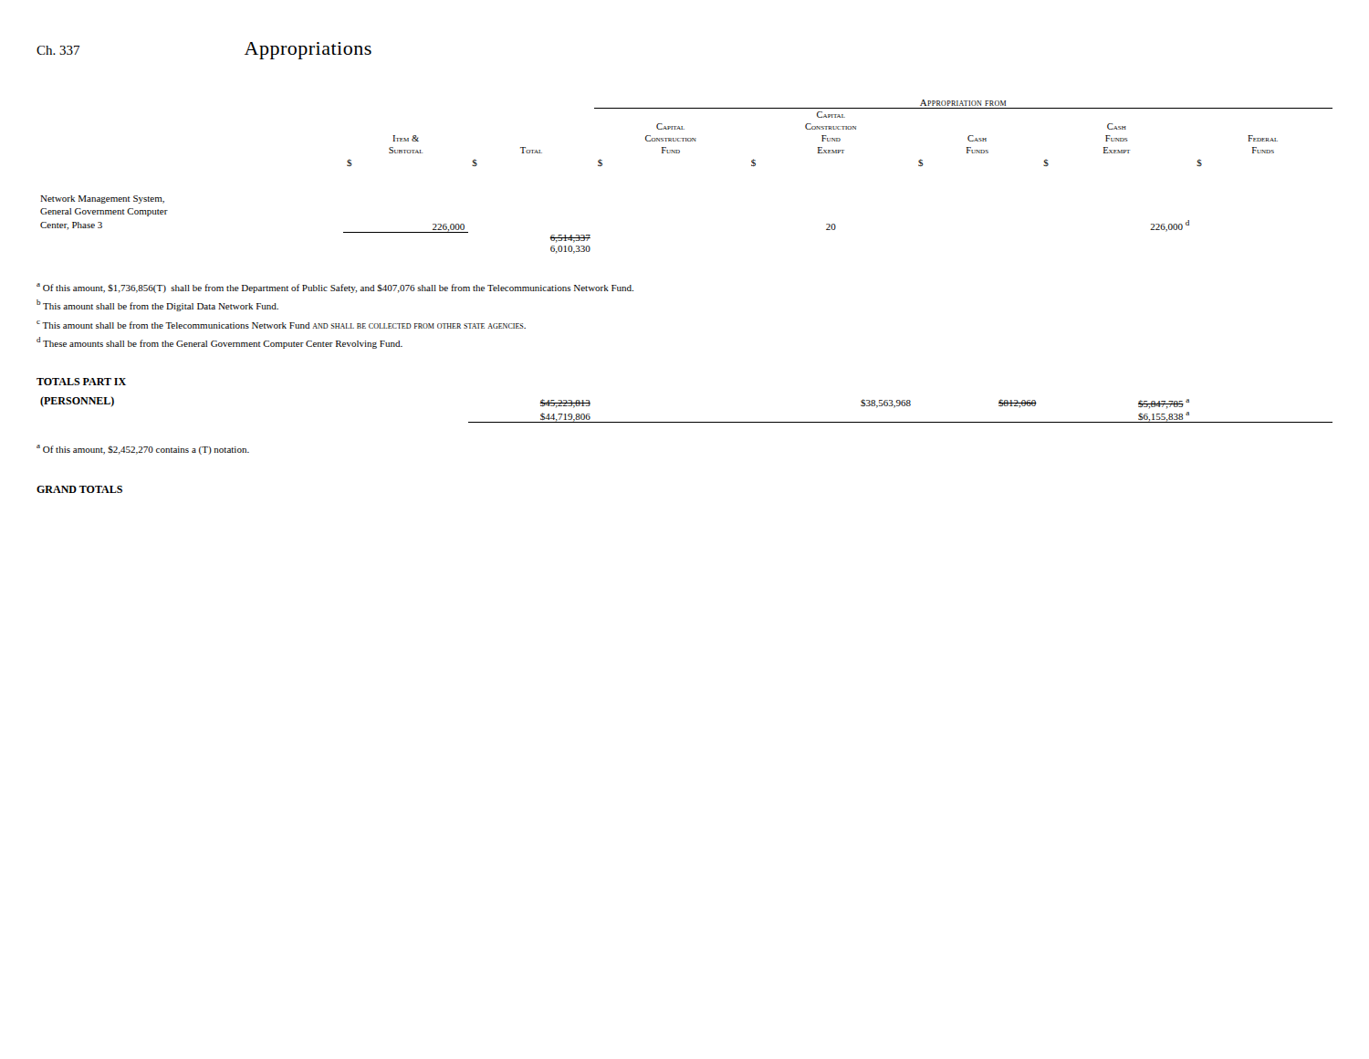Ch. 337
Appropriations
| | | | Appropriation from |
| | Item & Subtotal | Total | Capital Construction Fund | Capital Construction Fund Exempt | Cash Funds | Cash Funds Exempt | Federal Funds |
| | $ | $ | $ | $ | $ | $ | $ |
| Network Management System, General Government Computer Center, Phase 3 | 226,000 | | | 20 | | 226,000 d | |
| | | 6,514,337 | | | | | |
| | | 6,010,330 | | | | | |
a Of this amount, $1,736,856(T) shall be from the Department of Public Safety, and $407,076 shall be from the Telecommunications Network Fund.
b This amount shall be from the Digital Data Network Fund.
c This amount shall be from the Telecommunications Network Fund and shall be collected from other state agencies.
d These amounts shall be from the General Government Computer Center Revolving Fund.
TOTALS PART IX
| (PERSONNEL) | | $45,223,813 | | $38,563,968 | $812,060 | $5,847,785 a | |
| | | $44,719,806 | | | | $6,155,838 a | |
a Of this amount, $2,452,270 contains a (T) notation.
GRAND TOTALS